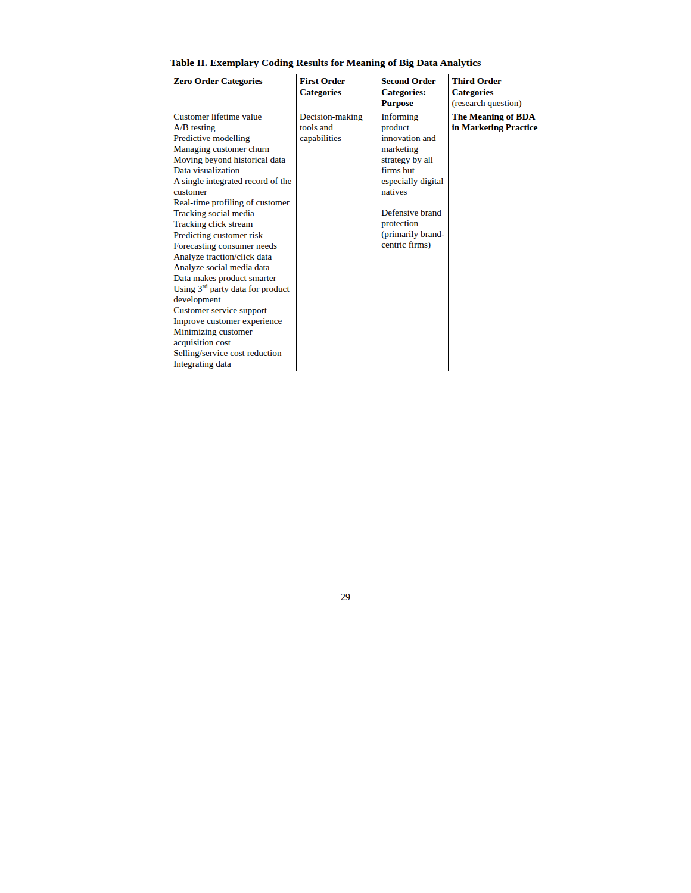Table II. Exemplary Coding Results for Meaning of Big Data Analytics
| Zero Order Categories | First Order Categories | Second Order Categories: Purpose | Third Order Categories (research question) |
| --- | --- | --- | --- |
| Customer lifetime value A/B testing Predictive modelling Managing customer churn Moving beyond historical data Data visualization A single integrated record of the customer Real-time profiling of customer Tracking social media Tracking click stream Predicting customer risk Forecasting consumer needs Analyze traction/click data Analyze social media data Data makes product smarter Using 3 rd party data for product development Customer service support Improve customer experience Minimizing customer acquisition cost Selling/service cost reduction Integrating data | Decision-making tools and capabilities | Informing product innovation and marketing strategy by all firms but especially digital natives Defensive brand protection (primarily brand-centric firms) | The Meaning of BDA in Marketing Practice |
29